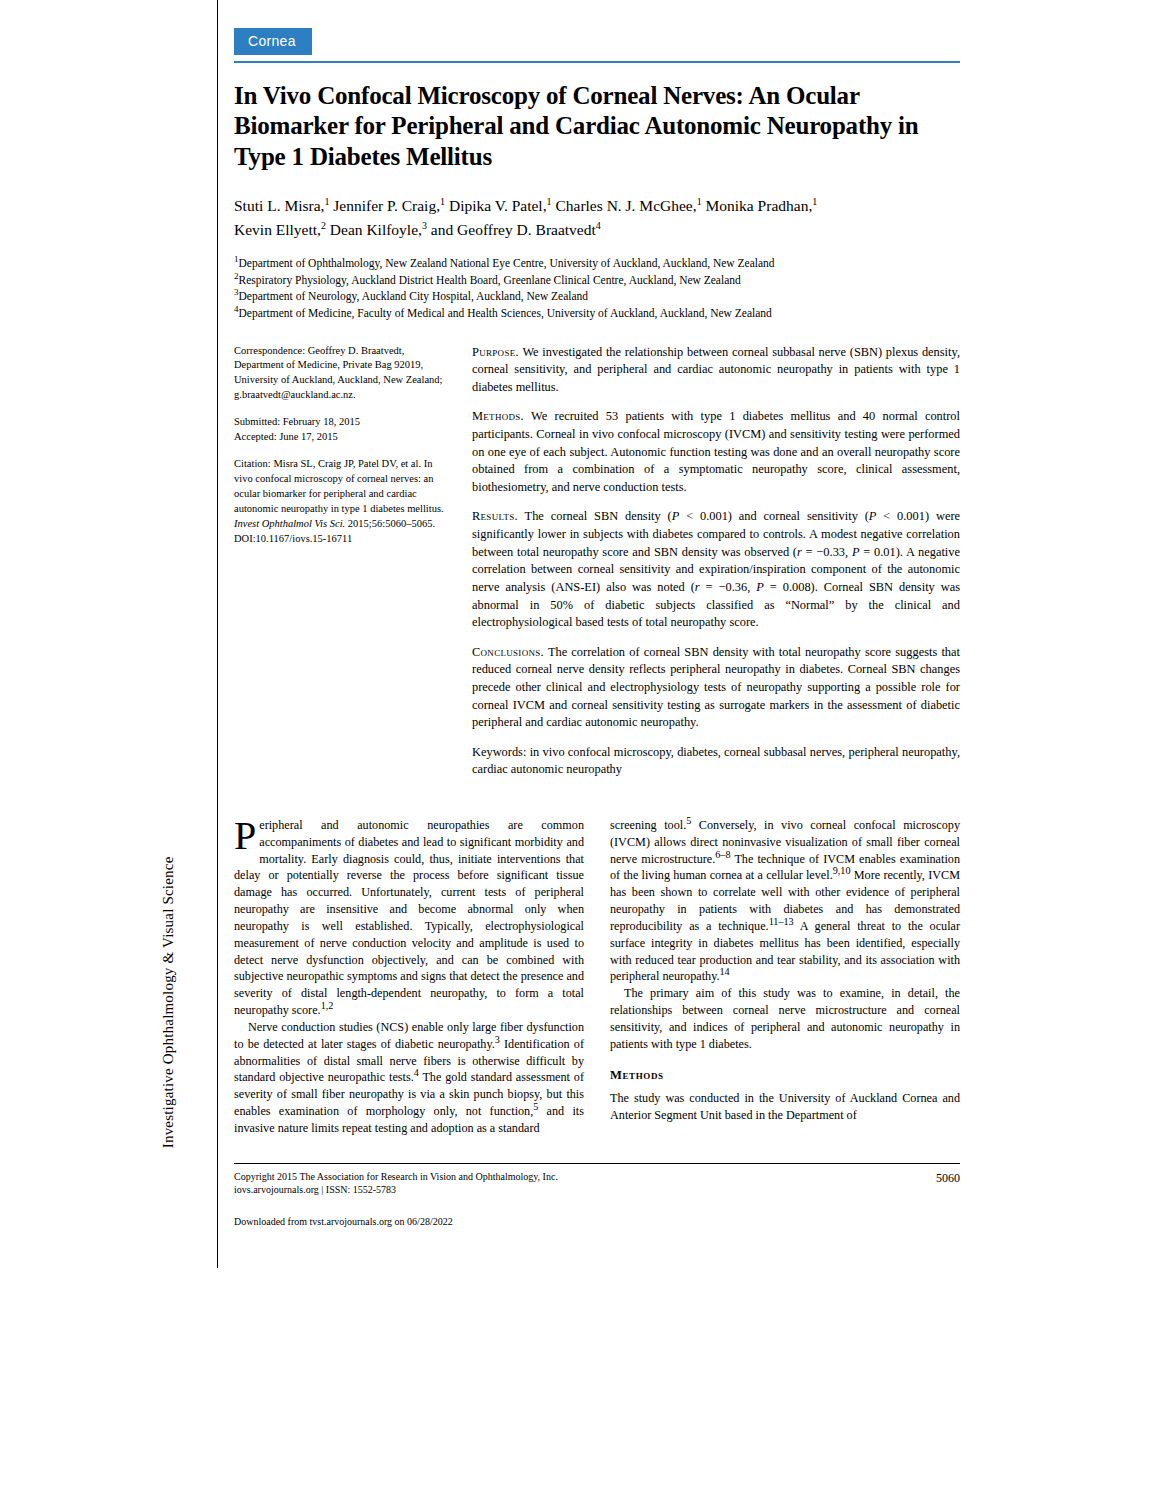Investigative Ophthalmology & Visual Science
Cornea
In Vivo Confocal Microscopy of Corneal Nerves: An Ocular Biomarker for Peripheral and Cardiac Autonomic Neuropathy in Type 1 Diabetes Mellitus
Stuti L. Misra,1 Jennifer P. Craig,1 Dipika V. Patel,1 Charles N. J. McGhee,1 Monika Pradhan,1
Kevin Ellyett,2 Dean Kilfoyle,3 and Geoffrey D. Braatvedt4
1Department of Ophthalmology, New Zealand National Eye Centre, University of Auckland, Auckland, New Zealand
2Respiratory Physiology, Auckland District Health Board, Greenlane Clinical Centre, Auckland, New Zealand
3Department of Neurology, Auckland City Hospital, Auckland, New Zealand
4Department of Medicine, Faculty of Medical and Health Sciences, University of Auckland, Auckland, New Zealand
Correspondence: Geoffrey D. Braatvedt, Department of Medicine, Private Bag 92019, University of Auckland, Auckland, New Zealand; g.braatvedt@auckland.ac.nz.
Submitted: February 18, 2015
Accepted: June 17, 2015
Citation: Misra SL, Craig JP, Patel DV, et al. In vivo confocal microscopy of corneal nerves: an ocular biomarker for peripheral and cardiac autonomic neuropathy in type 1 diabetes mellitus. Invest Ophthalmol Vis Sci. 2015;56:5060–5065. DOI:10.1167/iovs.15-16711
Purpose. We investigated the relationship between corneal subbasal nerve (SBN) plexus density, corneal sensitivity, and peripheral and cardiac autonomic neuropathy in patients with type 1 diabetes mellitus.
Methods. We recruited 53 patients with type 1 diabetes mellitus and 40 normal control participants. Corneal in vivo confocal microscopy (IVCM) and sensitivity testing were performed on one eye of each subject. Autonomic function testing was done and an overall neuropathy score obtained from a combination of a symptomatic neuropathy score, clinical assessment, biothesiometry, and nerve conduction tests.
Results. The corneal SBN density (P < 0.001) and corneal sensitivity (P < 0.001) were significantly lower in subjects with diabetes compared to controls. A modest negative correlation between total neuropathy score and SBN density was observed (r = −0.33, P = 0.01). A negative correlation between corneal sensitivity and expiration/inspiration component of the autonomic nerve analysis (ANS-EI) also was noted (r = −0.36, P = 0.008). Corneal SBN density was abnormal in 50% of diabetic subjects classified as “Normal” by the clinical and electrophysiological based tests of total neuropathy score.
Conclusions. The correlation of corneal SBN density with total neuropathy score suggests that reduced corneal nerve density reflects peripheral neuropathy in diabetes. Corneal SBN changes precede other clinical and electrophysiology tests of neuropathy supporting a possible role for corneal IVCM and corneal sensitivity testing as surrogate markers in the assessment of diabetic peripheral and cardiac autonomic neuropathy.
Keywords: in vivo confocal microscopy, diabetes, corneal subbasal nerves, peripheral neuropathy, cardiac autonomic neuropathy
Peripheral and autonomic neuropathies are common accompaniments of diabetes and lead to significant morbidity and mortality. Early diagnosis could, thus, initiate interventions that delay or potentially reverse the process before significant tissue damage has occurred. Unfortunately, current tests of peripheral neuropathy are insensitive and become abnormal only when neuropathy is well established. Typically, electrophysiological measurement of nerve conduction velocity and amplitude is used to detect nerve dysfunction objectively, and can be combined with subjective neuropathic symptoms and signs that detect the presence and severity of distal length-dependent neuropathy, to form a total neuropathy score.1,2
Nerve conduction studies (NCS) enable only large fiber dysfunction to be detected at later stages of diabetic neuropathy.3 Identification of abnormalities of distal small nerve fibers is otherwise difficult by standard objective neuropathic tests.4 The gold standard assessment of severity of small fiber neuropathy is via a skin punch biopsy, but this enables examination of morphology only, not function,5 and its invasive nature limits repeat testing and adoption as a standard
screening tool.5 Conversely, in vivo corneal confocal microscopy (IVCM) allows direct noninvasive visualization of small fiber corneal nerve microstructure.6–8 The technique of IVCM enables examination of the living human cornea at a cellular level.9,10 More recently, IVCM has been shown to correlate well with other evidence of peripheral neuropathy in patients with diabetes and has demonstrated reproducibility as a technique.11–13 A general threat to the ocular surface integrity in diabetes mellitus has been identified, especially with reduced tear production and tear stability, and its association with peripheral neuropathy.14
The primary aim of this study was to examine, in detail, the relationships between corneal nerve microstructure and corneal sensitivity, and indices of peripheral and autonomic neuropathy in patients with type 1 diabetes.
Methods
The study was conducted in the University of Auckland Cornea and Anterior Segment Unit based in the Department of
Copyright 2015 The Association for Research in Vision and Ophthalmology, Inc.
iovs.arvojournals.org | ISSN: 1552-5783
5060
Downloaded from tvst.arvojournals.org on 06/28/2022